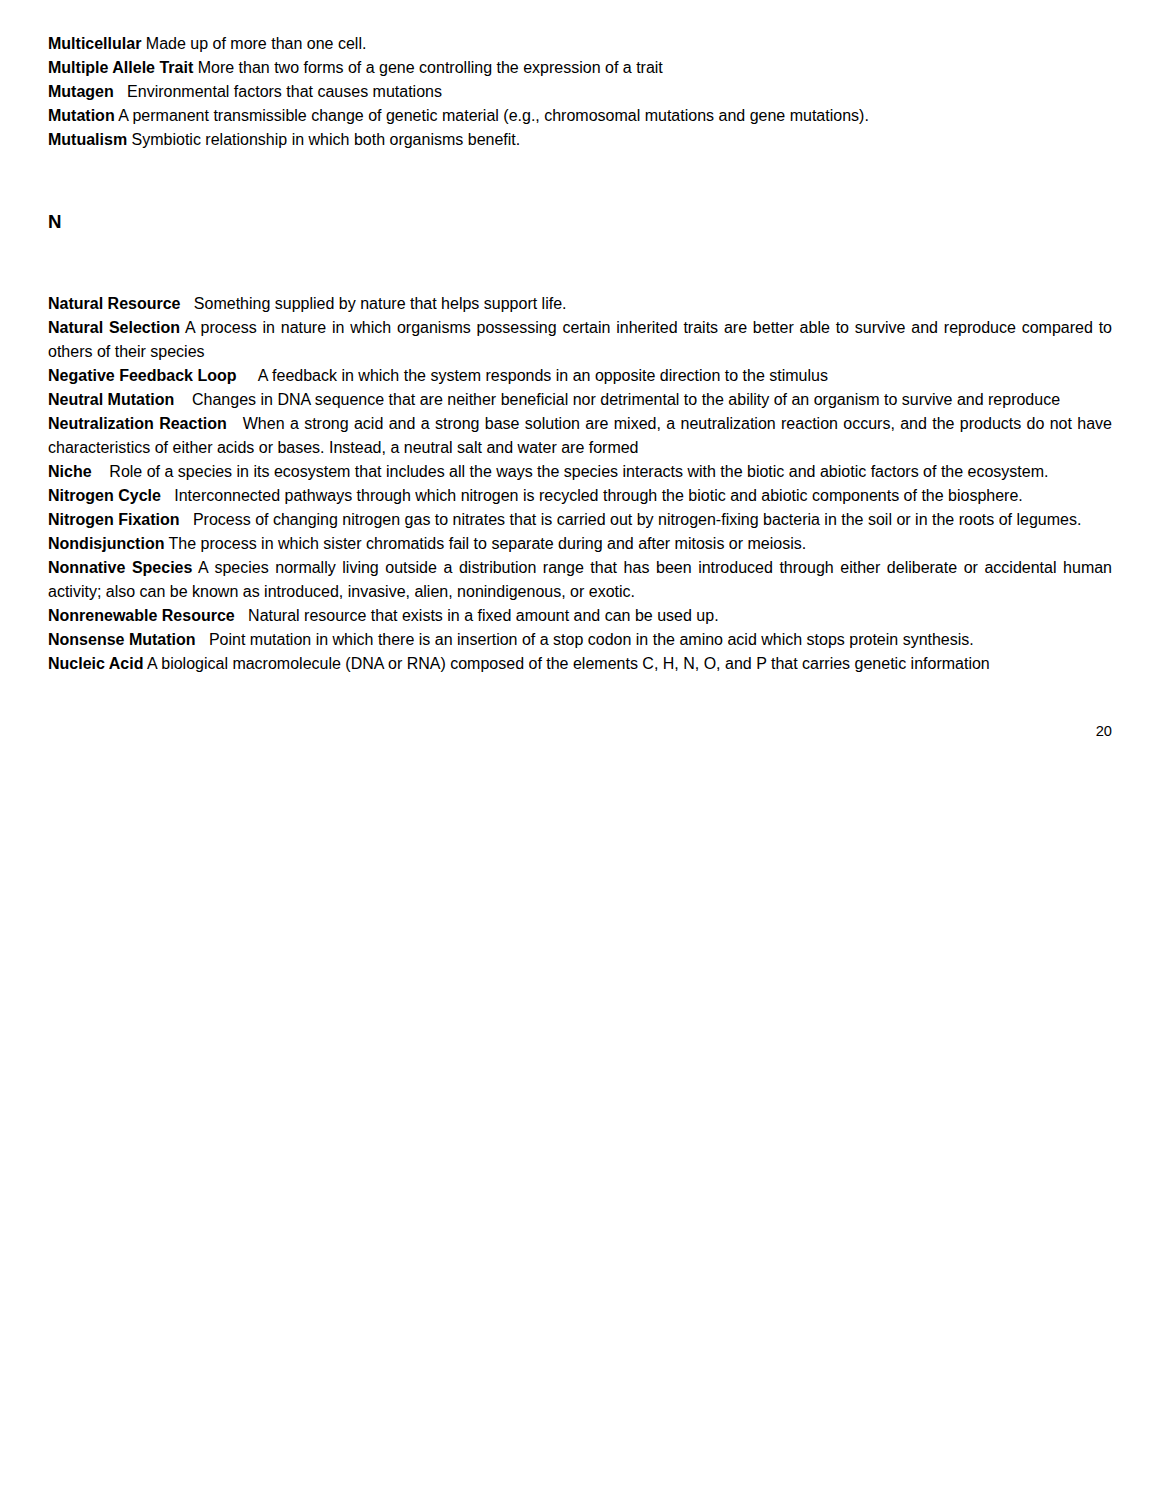Multicellular Made up of more than one cell.
Multiple Allele Trait More than two forms of a gene controlling the expression of a trait
Mutagen Environmental factors that causes mutations
Mutation A permanent transmissible change of genetic material (e.g., chromosomal mutations and gene mutations).
Mutualism Symbiotic relationship in which both organisms benefit.
N
Natural Resource Something supplied by nature that helps support life.
Natural Selection A process in nature in which organisms possessing certain inherited traits are better able to survive and reproduce compared to others of their species
Negative Feedback Loop A feedback in which the system responds in an opposite direction to the stimulus
Neutral Mutation Changes in DNA sequence that are neither beneficial nor detrimental to the ability of an organism to survive and reproduce
Neutralization Reaction When a strong acid and a strong base solution are mixed, a neutralization reaction occurs, and the products do not have characteristics of either acids or bases. Instead, a neutral salt and water are formed
Niche Role of a species in its ecosystem that includes all the ways the species interacts with the biotic and abiotic factors of the ecosystem.
Nitrogen Cycle Interconnected pathways through which nitrogen is recycled through the biotic and abiotic components of the biosphere.
Nitrogen Fixation Process of changing nitrogen gas to nitrates that is carried out by nitrogen-fixing bacteria in the soil or in the roots of legumes.
Nondisjunction The process in which sister chromatids fail to separate during and after mitosis or meiosis.
Nonnative Species A species normally living outside a distribution range that has been introduced through either deliberate or accidental human activity; also can be known as introduced, invasive, alien, nonindigenous, or exotic.
Nonrenewable Resource Natural resource that exists in a fixed amount and can be used up.
Nonsense Mutation Point mutation in which there is an insertion of a stop codon in the amino acid which stops protein synthesis.
Nucleic Acid A biological macromolecule (DNA or RNA) composed of the elements C, H, N, O, and P that carries genetic information
20